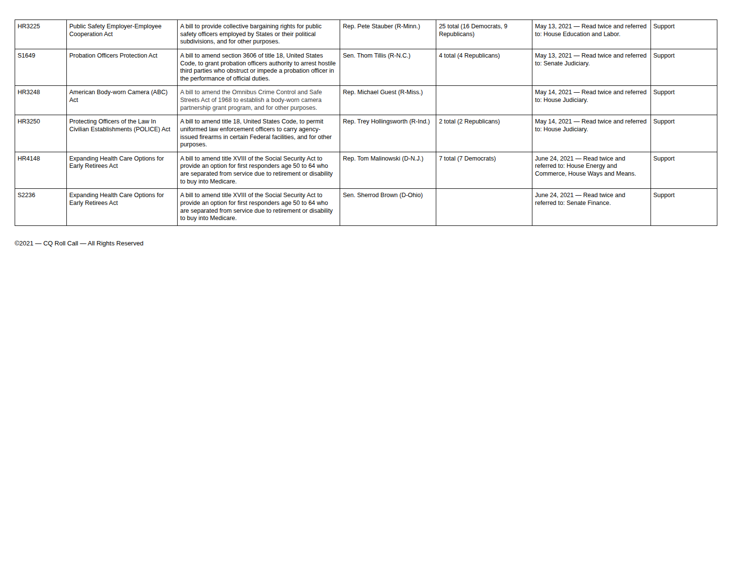| HR3225 | Public Safety Employer-Employee Cooperation Act | A bill to provide collective bargaining rights for public safety officers employed by States or their political subdivisions, and for other purposes. | Rep. Pete Stauber (R-Minn.) | 25 total (16 Democrats, 9 Republicans) | May 13, 2021 — Read twice and referred to: House Education and Labor. | Support |
| S1649 | Probation Officers Protection Act | A bill to amend section 3606 of title 18, United States Code, to grant probation officers authority to arrest hostile third parties who obstruct or impede a probation officer in the performance of official duties. | Sen. Thom Tillis (R-N.C.) | 4 total (4 Republicans) | May 13, 2021 — Read twice and referred to: Senate Judiciary. | Support |
| HR3248 | American Body-worn Camera (ABC) Act | A bill to amend the Omnibus Crime Control and Safe Streets Act of 1968 to establish a body-worn camera partnership grant program, and for other purposes. | Rep. Michael Guest (R-Miss.) | | May 14, 2021 — Read twice and referred to: House Judiciary. | Support |
| HR3250 | Protecting Officers of the Law In Civilian Establishments (POLICE) Act | A bill to amend title 18, United States Code, to permit uniformed law enforcement officers to carry agency-issued firearms in certain Federal facilities, and for other purposes. | Rep. Trey Hollingsworth (R-Ind.) | 2 total (2 Republicans) | May 14, 2021 — Read twice and referred to: House Judiciary. | Support |
| HR4148 | Expanding Health Care Options for Early Retirees Act | A bill to amend title XVIII of the Social Security Act to provide an option for first responders age 50 to 64 who are separated from service due to retirement or disability to buy into Medicare. | Rep. Tom Malinowski (D-N.J.) | 7 total (7 Democrats) | June 24, 2021 — Read twice and referred to: House Energy and Commerce, House Ways and Means. | Support |
| S2236 | Expanding Health Care Options for Early Retirees Act | A bill to amend title XVIII of the Social Security Act to provide an option for first responders age 50 to 64 who are separated from service due to retirement or disability to buy into Medicare. | Sen. Sherrod Brown (D-Ohio) | | June 24, 2021 — Read twice and referred to: Senate Finance. | Support |
©2021 — CQ Roll Call — All Rights Reserved